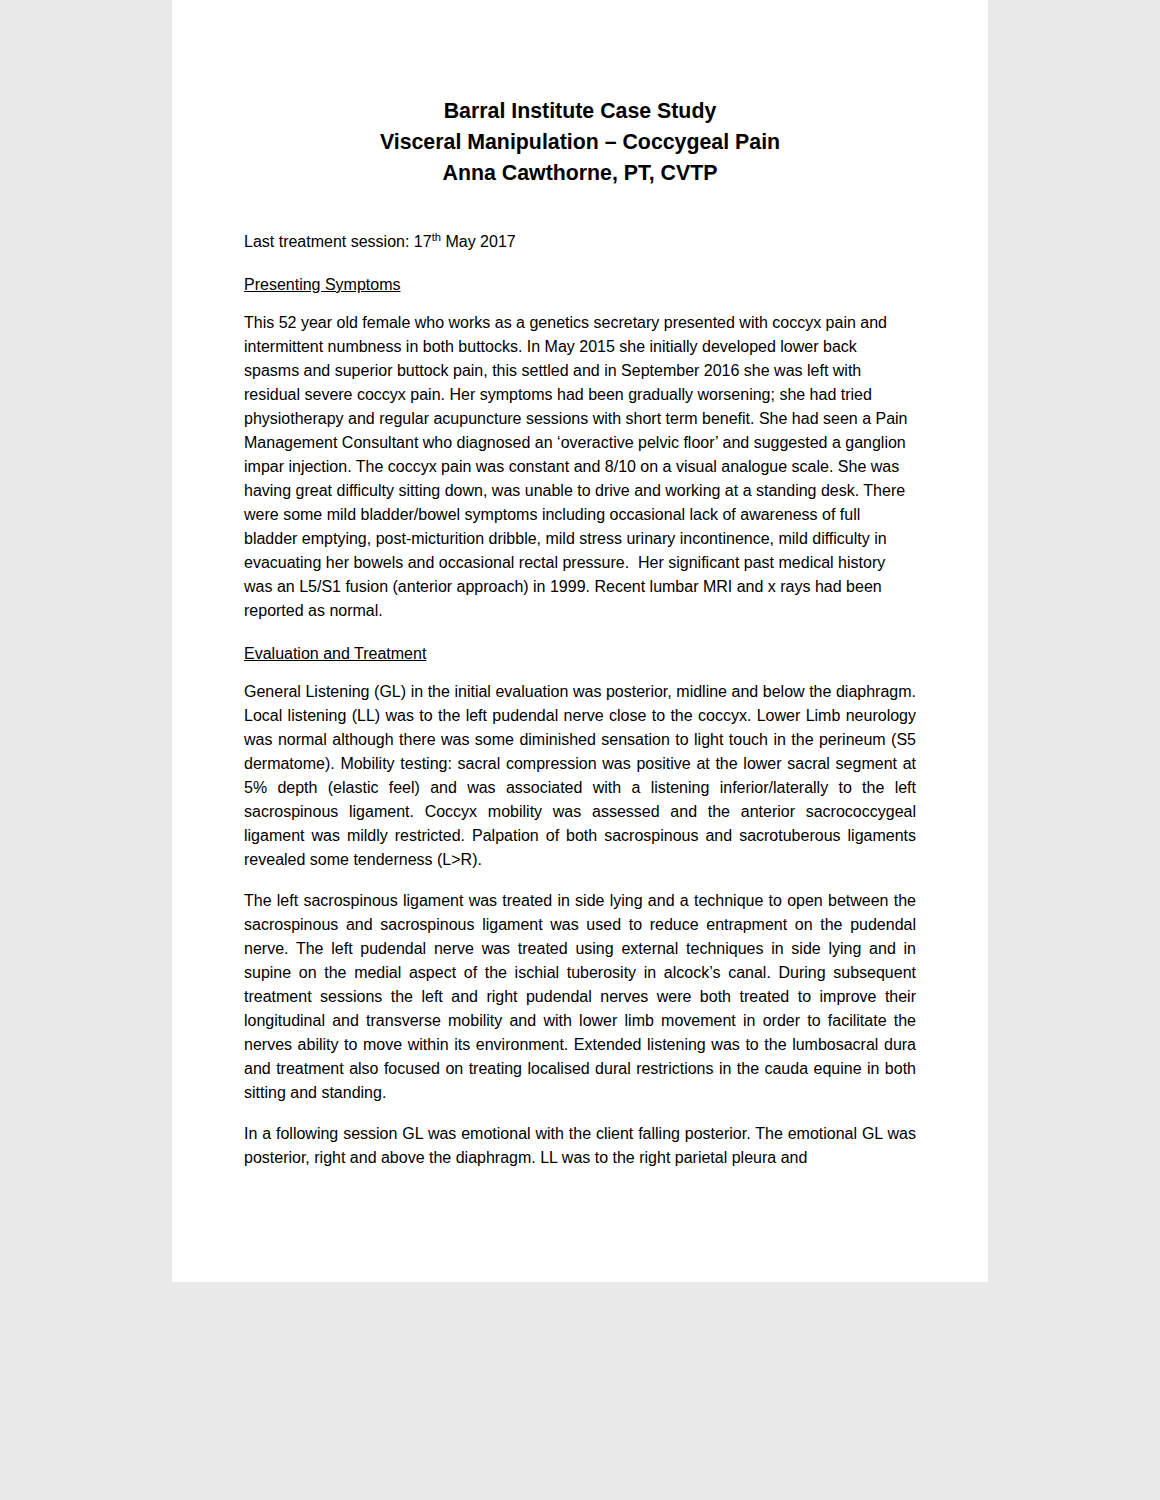Barral Institute Case Study Visceral Manipulation – Coccygeal Pain Anna Cawthorne, PT, CVTP
Last treatment session: 17th May 2017
Presenting Symptoms
This 52 year old female who works as a genetics secretary presented with coccyx pain and intermittent numbness in both buttocks. In May 2015 she initially developed lower back spasms and superior buttock pain, this settled and in September 2016 she was left with residual severe coccyx pain. Her symptoms had been gradually worsening; she had tried physiotherapy and regular acupuncture sessions with short term benefit. She had seen a Pain Management Consultant who diagnosed an ‘overactive pelvic floor’ and suggested a ganglion impar injection. The coccyx pain was constant and 8/10 on a visual analogue scale. She was having great difficulty sitting down, was unable to drive and working at a standing desk. There were some mild bladder/bowel symptoms including occasional lack of awareness of full bladder emptying, post-micturition dribble, mild stress urinary incontinence, mild difficulty in evacuating her bowels and occasional rectal pressure. Her significant past medical history was an L5/S1 fusion (anterior approach) in 1999. Recent lumbar MRI and x rays had been reported as normal.
Evaluation and Treatment
General Listening (GL) in the initial evaluation was posterior, midline and below the diaphragm. Local listening (LL) was to the left pudendal nerve close to the coccyx. Lower Limb neurology was normal although there was some diminished sensation to light touch in the perineum (S5 dermatome). Mobility testing: sacral compression was positive at the lower sacral segment at 5% depth (elastic feel) and was associated with a listening inferior/laterally to the left sacrospinous ligament. Coccyx mobility was assessed and the anterior sacrococcygeal ligament was mildly restricted. Palpation of both sacrospinous and sacrotuberous ligaments revealed some tenderness (L>R).
The left sacrospinous ligament was treated in side lying and a technique to open between the sacrospinous and sacrospinous ligament was used to reduce entrapment on the pudendal nerve. The left pudendal nerve was treated using external techniques in side lying and in supine on the medial aspect of the ischial tuberosity in alcock’s canal. During subsequent treatment sessions the left and right pudendal nerves were both treated to improve their longitudinal and transverse mobility and with lower limb movement in order to facilitate the nerves ability to move within its environment. Extended listening was to the lumbosacral dura and treatment also focused on treating localised dural restrictions in the cauda equine in both sitting and standing.
In a following session GL was emotional with the client falling posterior. The emotional GL was posterior, right and above the diaphragm. LL was to the right parietal pleura and